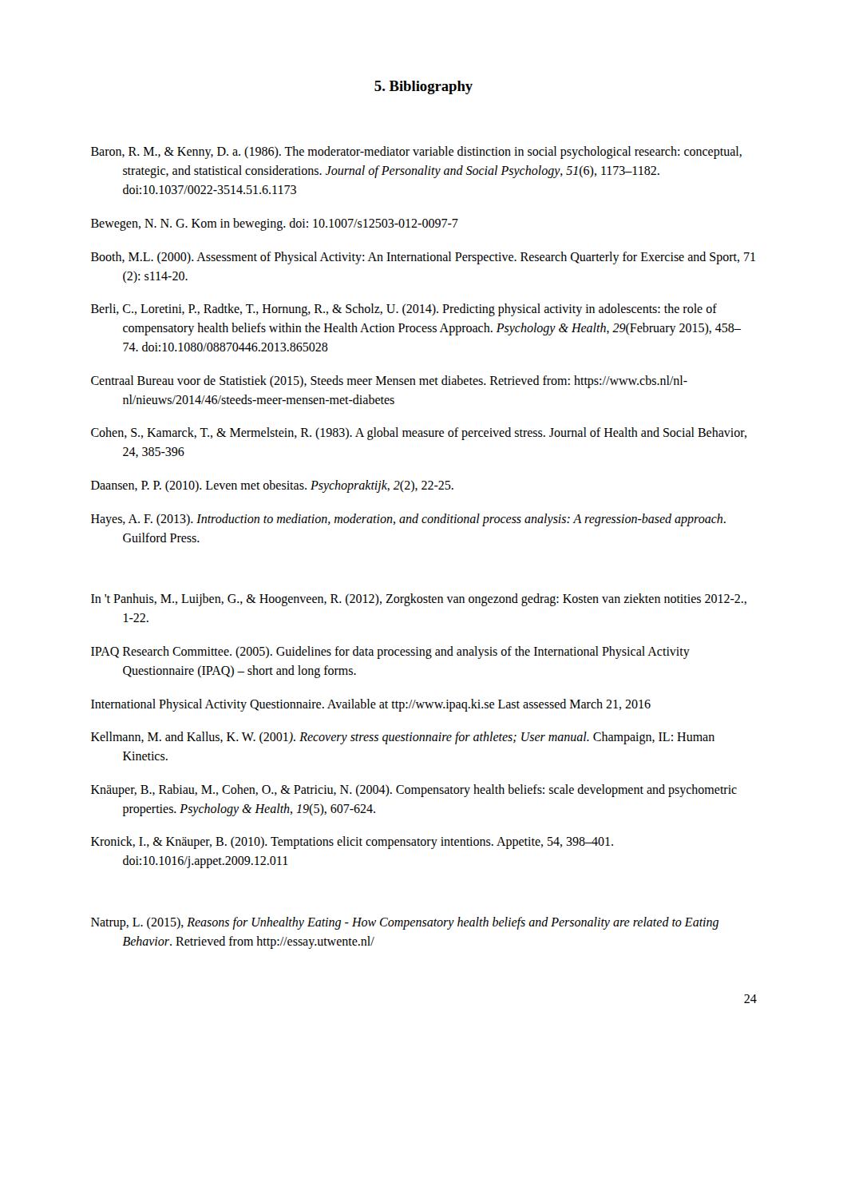5. Bibliography
Baron, R. M., & Kenny, D. a. (1986). The moderator-mediator variable distinction in social psychological research: conceptual, strategic, and statistical considerations. Journal of Personality and Social Psychology, 51(6), 1173–1182. doi:10.1037/0022-3514.51.6.1173
Bewegen, N. N. G. Kom in beweging. doi: 10.1007/s12503-012-0097-7
Booth, M.L. (2000). Assessment of Physical Activity: An International Perspective. Research Quarterly for Exercise and Sport, 71 (2): s114-20.
Berli, C., Loretini, P., Radtke, T., Hornung, R., & Scholz, U. (2014). Predicting physical activity in adolescents: the role of compensatory health beliefs within the Health Action Process Approach. Psychology & Health, 29(February 2015), 458–74. doi:10.1080/08870446.2013.865028
Centraal Bureau voor de Statistiek (2015), Steeds meer Mensen met diabetes. Retrieved from: https://www.cbs.nl/nl-nl/nieuws/2014/46/steeds-meer-mensen-met-diabetes
Cohen, S., Kamarck, T., & Mermelstein, R. (1983). A global measure of perceived stress. Journal of Health and Social Behavior, 24, 385-396
Daansen, P. P. (2010). Leven met obesitas. Psychopraktijk, 2(2), 22-25.
Hayes, A. F. (2013). Introduction to mediation, moderation, and conditional process analysis: A regression-based approach. Guilford Press.
In 't Panhuis, M., Luijben, G., & Hoogenveen, R. (2012), Zorgkosten van ongezond gedrag: Kosten van ziekten notities 2012-2., 1-22.
IPAQ Research Committee. (2005). Guidelines for data processing and analysis of the International Physical Activity Questionnaire (IPAQ) – short and long forms.
International Physical Activity Questionnaire. Available at ttp://www.ipaq.ki.se Last assessed March 21, 2016
Kellmann, M. and Kallus, K. W. (2001). Recovery stress questionnaire for athletes; User manual. Champaign, IL: Human Kinetics.
Knäuper, B., Rabiau, M., Cohen, O., & Patriciu, N. (2004). Compensatory health beliefs: scale development and psychometric properties. Psychology & Health, 19(5), 607-624.
Kronick, I., & Knäuper, B. (2010). Temptations elicit compensatory intentions. Appetite, 54, 398–401. doi:10.1016/j.appet.2009.12.011
Natrup, L. (2015), Reasons for Unhealthy Eating - How Compensatory health beliefs and Personality are related to Eating Behavior. Retrieved from http://essay.utwente.nl/
24